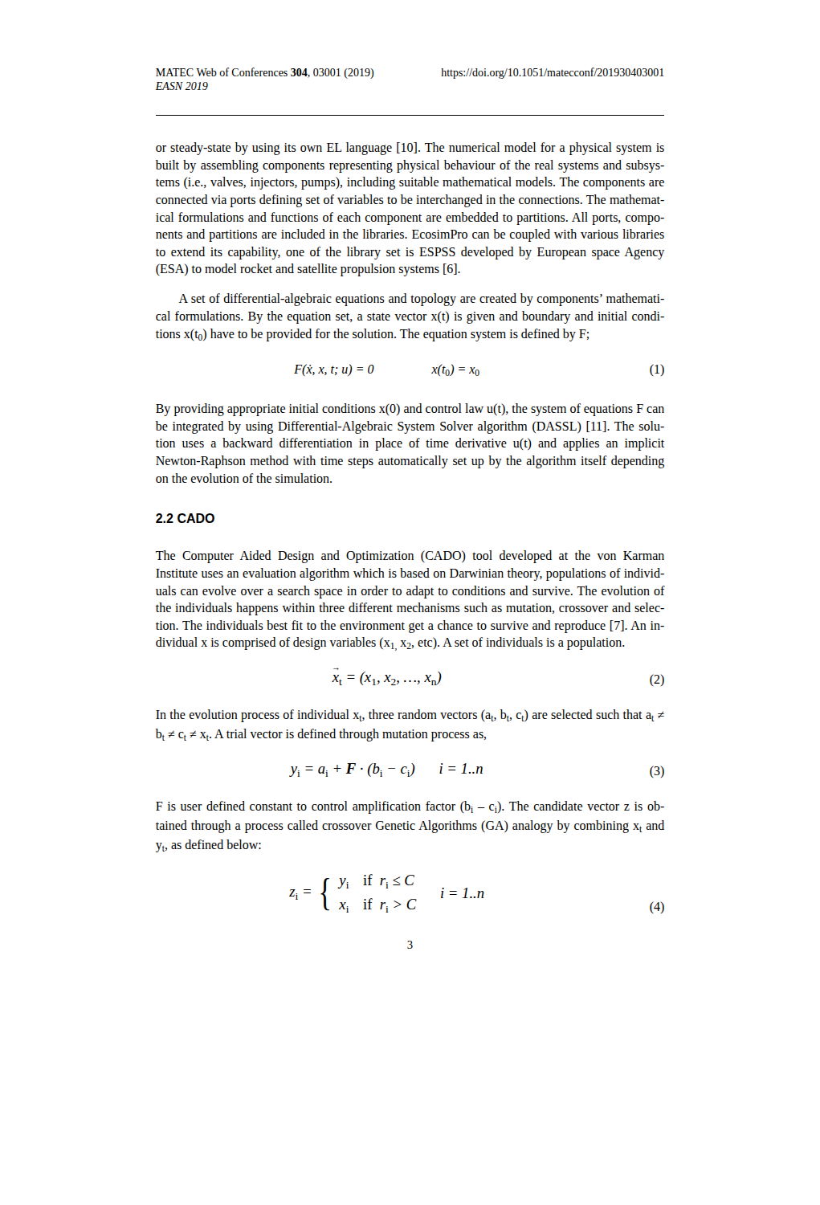MATEC Web of Conferences 304, 03001 (2019)
https://doi.org/10.1051/matecconf/201930403001
EASN 2019
or steady-state by using its own EL language [10]. The numerical model for a physical system is built by assembling components representing physical behaviour of the real systems and subsystems (i.e., valves, injectors, pumps), including suitable mathematical models. The components are connected via ports defining set of variables to be interchanged in the connections. The mathematical formulations and functions of each component are embedded to partitions. All ports, components and partitions are included in the libraries. EcosimPro can be coupled with various libraries to extend its capability, one of the library set is ESPSS developed by European space Agency (ESA) to model rocket and satellite propulsion systems [6].
A set of differential-algebraic equations and topology are created by components’ mathematical formulations. By the equation set, a state vector x(t) is given and boundary and initial conditions x(t0) have to be provided for the solution. The equation system is defined by F;
F(ẋ, x, t; u) = 0 x(t0) = x0
(1)
By providing appropriate initial conditions x(0) and control law u(t), the system of equations F can be integrated by using Differential-Algebraic System Solver algorithm (DASSL) [11]. The solution uses a backward differentiation in place of time derivative u(t) and applies an implicit Newton-Raphson method with time steps automatically set up by the algorithm itself depending on the evolution of the simulation.
2.2 CADO
The Computer Aided Design and Optimization (CADO) tool developed at the von Karman Institute uses an evaluation algorithm which is based on Darwinian theory, populations of individuals can evolve over a search space in order to adapt to conditions and survive. The evolution of the individuals happens within three different mechanisms such as mutation, crossover and selection. The individuals best fit to the environment get a chance to survive and reproduce [7]. An individual x is comprised of design variables (x1, x2, etc). A set of individuals is a population.
xt = (x1, x2, …, xn)
(2)
In the evolution process of individual xt, three random vectors (at, bt, ct) are selected such that at ≠ bt ≠ ct ≠ xt. A trial vector is defined through mutation process as,
yi = ai + F · (bi − ci) i = 1..n
(3)
F is user defined constant to control amplification factor (bi – ci). The candidate vector z is obtained through a process called crossover Genetic Algorithms (GA) analogy by combining xt and yt, as defined below:
zi = { yi if ri ≤ C xi if ri > C i = 1..n
(4)
3